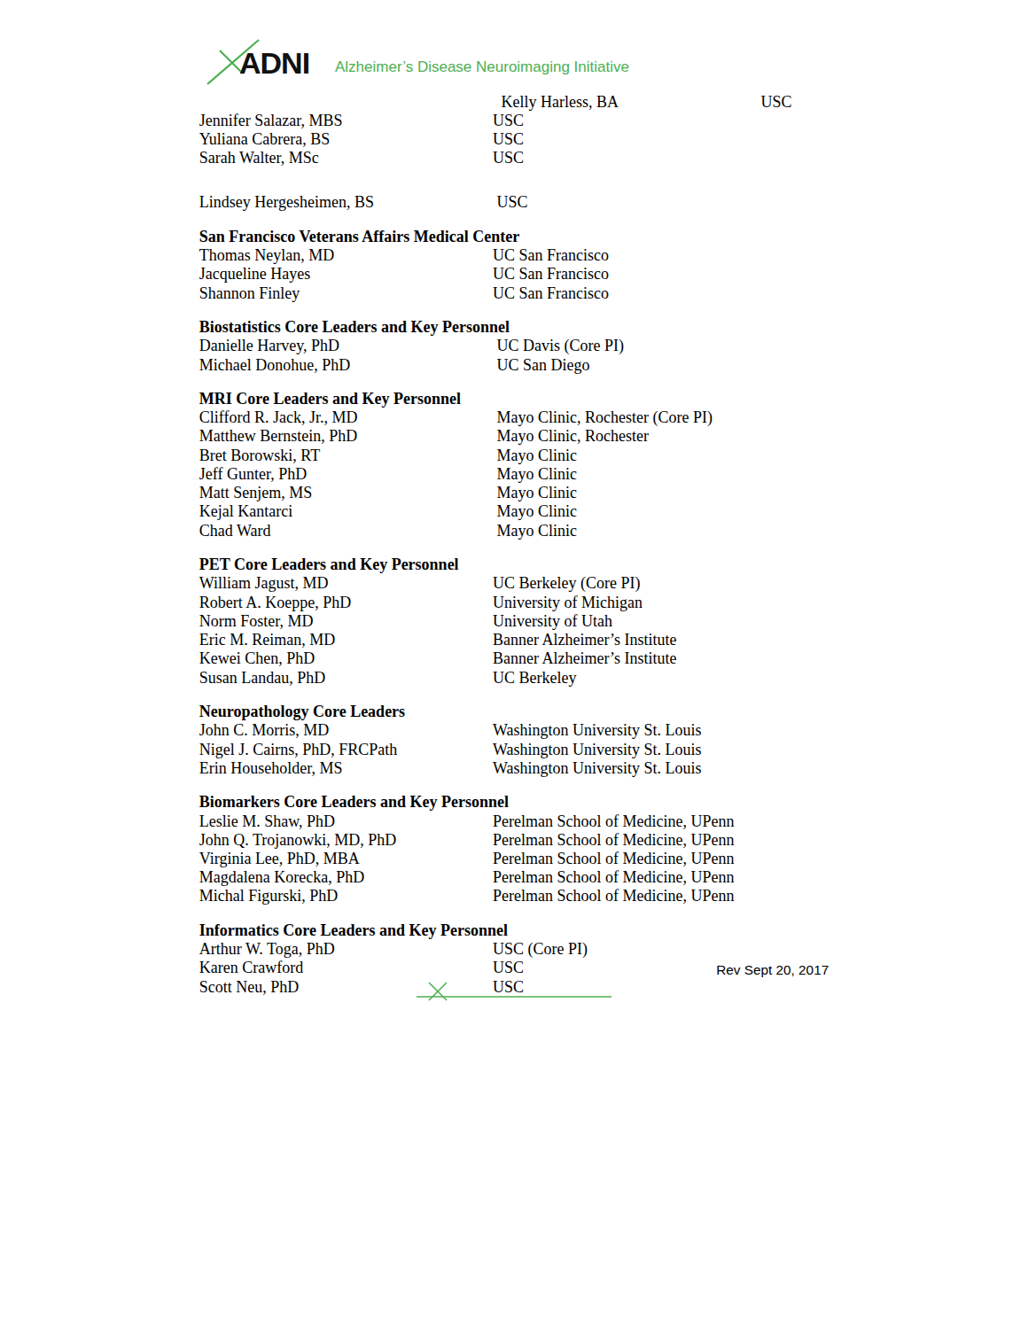ADNI Alzheimer’s Disease Neuroimaging Initiative
Kelly Harless, BA USC
Jennifer Salazar, MBS USC
Yuliana Cabrera, BS USC
Sarah Walter, MSc USC
Lindsey Hergesheimen, BS USC
San Francisco Veterans Affairs Medical Center
Thomas Neylan, MD UC San Francisco
Jacqueline Hayes UC San Francisco
Shannon Finley UC San Francisco
Biostatistics Core Leaders and Key Personnel
Danielle Harvey, PhD UC Davis (Core PI)
Michael Donohue, PhD UC San Diego
MRI Core Leaders and Key Personnel
Clifford R. Jack, Jr., MD Mayo Clinic, Rochester (Core PI)
Matthew Bernstein, PhD Mayo Clinic, Rochester
Bret Borowski, RT Mayo Clinic
Jeff Gunter, PhD Mayo Clinic
Matt Senjem, MS Mayo Clinic
Kejal Kantarci Mayo Clinic
Chad Ward Mayo Clinic
PET Core Leaders and Key Personnel
William Jagust, MD UC Berkeley (Core PI)
Robert A. Koeppe, PhD University of Michigan
Norm Foster, MD University of Utah
Eric M. Reiman, MD Banner Alzheimer’s Institute
Kewei Chen, PhD Banner Alzheimer’s Institute
Susan Landau, PhD UC Berkeley
Neuropathology Core Leaders
John C. Morris, MD Washington University St. Louis
Nigel J. Cairns, PhD, FRCPath Washington University St. Louis
Erin Householder, MS Washington University St. Louis
Biomarkers Core Leaders and Key Personnel
Leslie M. Shaw, PhD Perelman School of Medicine, UPenn
John Q. Trojanowki, MD, PhD Perelman School of Medicine, UPenn
Virginia Lee, PhD, MBA Perelman School of Medicine, UPenn
Magdalena Korecka, PhD Perelman School of Medicine, UPenn
Michal Figurski, PhD Perelman School of Medicine, UPenn
Informatics Core Leaders and Key Personnel
Arthur W. Toga, PhD USC (Core PI)
Karen Crawford USC
Scott Neu, PhD USC
Rev Sept 20, 2017